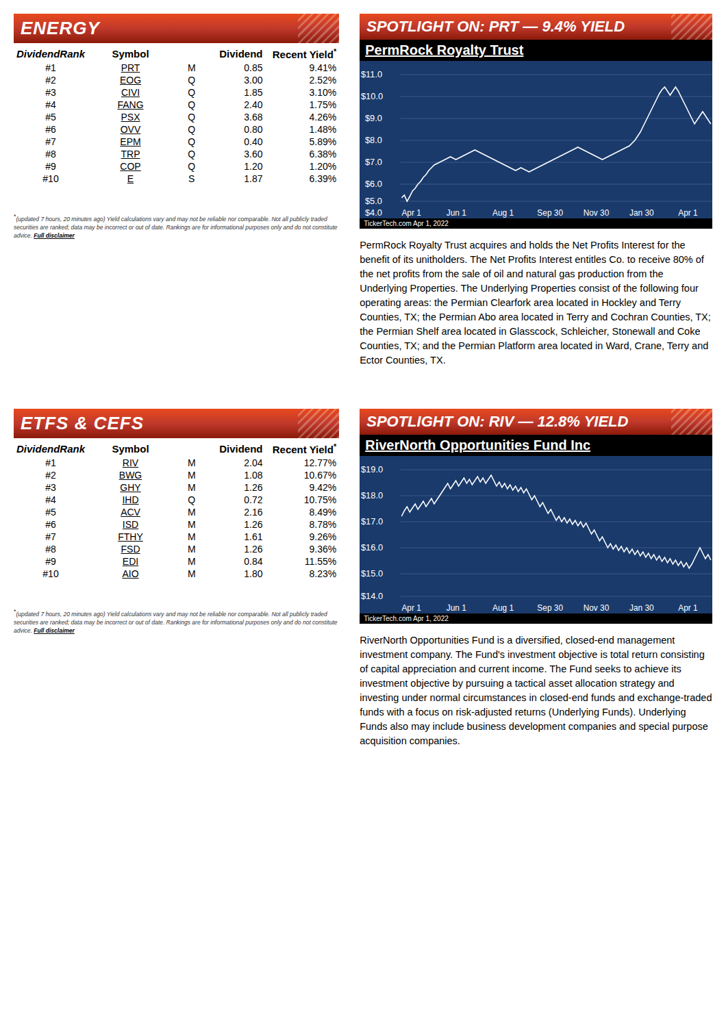ENERGY
| DividendRank | Symbol | Dividend | Recent Yield * |
| --- | --- | --- | --- |
| #1 | PRT | M | 0.85 | 9.41% |
| #2 | EOG | Q | 3.00 | 2.52% |
| #3 | CIVI | Q | 1.85 | 3.10% |
| #4 | FANG | Q | 2.40 | 1.75% |
| #5 | PSX | Q | 3.68 | 4.26% |
| #6 | OVV | Q | 0.80 | 1.48% |
| #7 | EPM | Q | 0.40 | 5.89% |
| #8 | TRP | Q | 3.60 | 6.38% |
| #9 | COP | Q | 1.20 | 1.20% |
| #10 | E | S | 1.87 | 6.39% |
*(updated 7 hours, 20 minutes ago) Yield calculations vary and may not be reliable nor comparable. Not all publicly traded securities are ranked; data may be incorrect or out of date. Rankings are for informational purposes only and do not constitute advice. Full disclaimer
SPOTLIGHT ON: PRT — 9.4% YIELD
PermRock Royalty Trust
$11.0 $10.0 $9.0 $8.0 $7.0 $6.0 $5.0 $4.0 Apr 1 Jun 1 Aug 1 Sep 30 Nov 30 Jan 30 Apr 1
TickerTech.com Apr 1, 2022
PermRock Royalty Trust acquires and holds the Net Profits Interest for the benefit of its unitholders. The Net Profits Interest entitles Co. to receive 80% of the net profits from the sale of oil and natural gas production from the Underlying Properties. The Underlying Properties consist of the following four operating areas: the Permian Clearfork area located in Hockley and Terry Counties, TX; the Permian Abo area located in Terry and Cochran Counties, TX; the Permian Shelf area located in Glasscock, Schleicher, Stonewall and Coke Counties, TX; and the Permian Platform area located in Ward, Crane, Terry and Ector Counties, TX.
ETFS & CEFS
| DividendRank | Symbol | Dividend | Recent Yield * |
| --- | --- | --- | --- |
| #1 | RIV | M | 2.04 | 12.77% |
| #2 | BWG | M | 1.08 | 10.67% |
| #3 | GHY | M | 1.26 | 9.42% |
| #4 | IHD | Q | 0.72 | 10.75% |
| #5 | ACV | M | 2.16 | 8.49% |
| #6 | ISD | M | 1.26 | 8.78% |
| #7 | FTHY | M | 1.61 | 9.26% |
| #8 | FSD | M | 1.26 | 9.36% |
| #9 | EDI | M | 0.84 | 11.55% |
| #10 | AIO | M | 1.80 | 8.23% |
*(updated 7 hours, 20 minutes ago) Yield calculations vary and may not be reliable nor comparable. Not all publicly traded securities are ranked; data may be incorrect or out of date. Rankings are for informational purposes only and do not constitute advice. Full disclaimer
SPOTLIGHT ON: RIV — 12.8% YIELD
RiverNorth Opportunities Fund Inc
$19.0 $18.0 $17.0 $16.0 $15.0 $14.0 Apr 1 Jun 1 Aug 1 Sep 30 Nov 30 Jan 30 Apr 1
TickerTech.com Apr 1, 2022
RiverNorth Opportunities Fund is a diversified, closed-end management investment company. The Fund's investment objective is total return consisting of capital appreciation and current income. The Fund seeks to achieve its investment objective by pursuing a tactical asset allocation strategy and investing under normal circumstances in closed-end funds and exchange-traded funds with a focus on risk-adjusted returns (Underlying Funds). Underlying Funds also may include business development companies and special purpose acquisition companies.